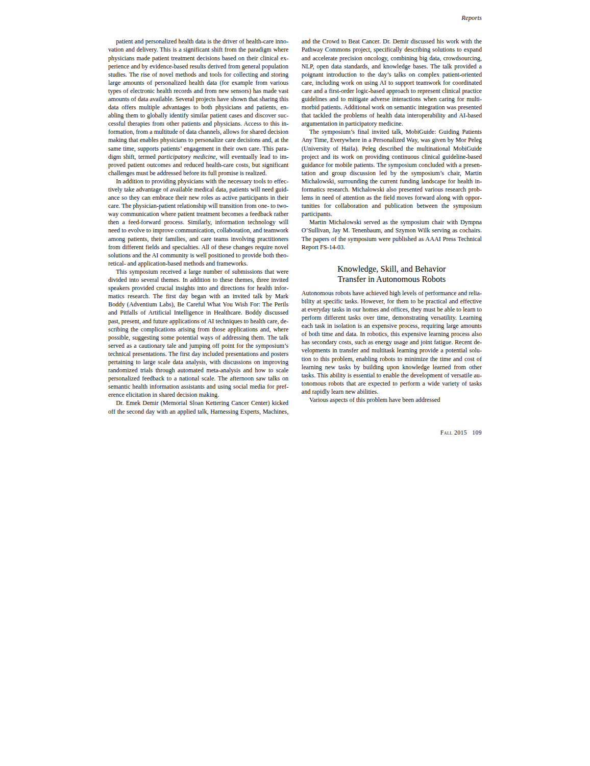Reports
patient and personalized health data is the driver of health-care innovation and delivery. This is a significant shift from the paradigm where physicians made patient treatment decisions based on their clinical experience and by evidence-based results derived from general population studies. The rise of novel methods and tools for collecting and storing large amounts of personalized health data (for example from various types of electronic health records and from new sensors) has made vast amounts of data available. Several projects have shown that sharing this data offers multiple advantages to both physicians and patients, enabling them to globally identify similar patient cases and discover successful therapies from other patients and physicians. Access to this information, from a multitude of data channels, allows for shared decision making that enables physicians to personalize care decisions and, at the same time, supports patients’ engagement in their own care. This paradigm shift, termed participatory medicine, will eventually lead to improved patient outcomes and reduced health-care costs, but significant challenges must be addressed before its full promise is realized.
In addition to providing physicians with the necessary tools to effectively take advantage of available medical data, patients will need guidance so they can embrace their new roles as active participants in their care. The physician-patient relationship will transition from one- to two-way communication where patient treatment becomes a feedback rather then a feed-forward process. Similarly, information technology will need to evolve to improve communication, collaboration, and teamwork among patients, their families, and care teams involving practitioners from different fields and specialties. All of these changes require novel solutions and the AI community is well positioned to provide both theoretical- and application-based methods and frameworks.
This symposium received a large number of submissions that were divided into several themes. In addition to these themes, three invited speakers provided crucial insights into and directions for health informatics research. The first day began with an invited talk by Mark Boddy (Adventium Labs), Be Careful What You Wish For: The Perils and Pitfalls of Artificial Intelligence in Healthcare. Boddy discussed past, present, and future applications of AI techniques to health care, describing the complications arising from those applications and, where possible, suggesting some potential ways of addressing them. The talk served as a cautionary tale and jumping off point for the symposium’s technical presentations. The first day included presentations and posters pertaining to large scale data analysis, with discussions on improving randomized trials through automated meta-analysis and how to scale personalized feedback to a national scale. The afternoon saw talks on semantic health information assistants and using social media for preference elicitation in shared decision making.
Dr. Emek Demir (Memorial Sloan Kettering Cancer Center) kicked off the second day with an applied talk, Harnessing Experts, Machines, and the Crowd to Beat Cancer. Dr. Demir discussed his work with the Pathway Commons project, specifically describing solutions to expand and accelerate precision oncology, combining big data, crowdsourcing, NLP, open data standards, and knowledge bases. The talk provided a poignant introduction to the day’s talks on complex patient-oriented care, including work on using AI to support teamwork for coordinated care and a first-order logic-based approach to represent clinical practice guidelines and to mitigate adverse interactions when caring for multimorbid patients. Additional work on semantic integration was presented that tackled the problems of health data interoperability and AI-based argumentation in participatory medicine.
The symposium’s final invited talk, MobiGuide: Guiding Patients Any Time, Everywhere in a Personalized Way, was given by Mor Peleg (University of Haifa). Peleg described the multinational MobiGuide project and its work on providing continuous clinical guideline-based guidance for mobile patients. The symposium concluded with a presentation and group discussion led by the symposium’s chair, Martin Michalowski, surrounding the current funding landscape for health informatics research. Michalowski also presented various research problems in need of attention as the field moves forward along with opportunities for collaboration and publication between the symposium participants.
Martin Michalowski served as the symposium chair with Dympna O’Sullivan, Jay M. Tenenbaum, and Szymon Wilk serving as cochairs. The papers of the symposium were published as AAAI Press Technical Report FS-14-03.
Knowledge, Skill, and Behavior
Transfer in Autonomous Robots
Autonomous robots have achieved high levels of performance and reliability at specific tasks. However, for them to be practical and effective at everyday tasks in our homes and offices, they must be able to learn to perform different tasks over time, demonstrating versatility. Learning each task in isolation is an expensive process, requiring large amounts of both time and data. In robotics, this expensive learning process also has secondary costs, such as energy usage and joint fatigue. Recent developments in transfer and multitask learning provide a potential solution to this problem, enabling robots to minimize the time and cost of learning new tasks by building upon knowledge learned from other tasks. This ability is essential to enable the development of versatile autonomous robots that are expected to perform a wide variety of tasks and rapidly learn new abilities.
Various aspects of this problem have been addressed
Fall 2015 109